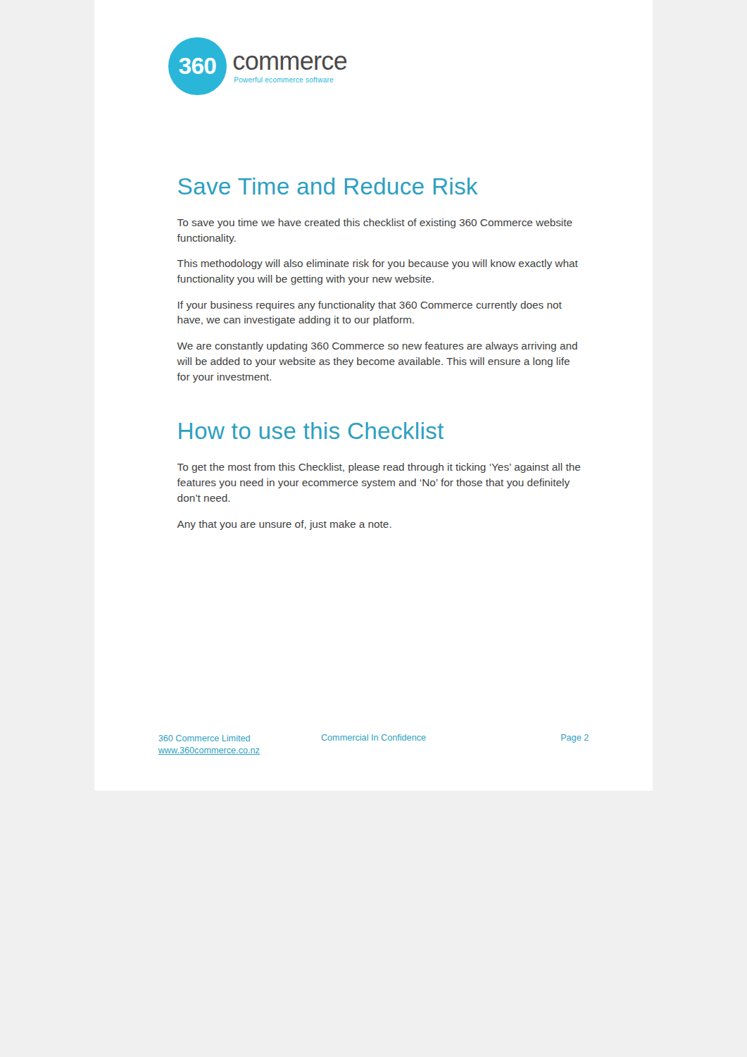360
commerce Powerful ecommerce software
Save Time and Reduce Risk
To save you time we have created this checklist of existing 360 Commerce website functionality.
This methodology will also eliminate risk for you because you will know exactly what functionality you will be getting with your new website.
If your business requires any functionality that 360 Commerce currently does not have, we can investigate adding it to our platform.
We are constantly updating 360 Commerce so new features are always arriving and will be added to your website as they become available. This will ensure a long life for your investment.
How to use this Checklist
To get the most from this Checklist, please read through it ticking ‘Yes’ against all the features you need in your ecommerce system and ‘No’ for those that you definitely don’t need.
Any that you are unsure of, just make a note.
360 Commerce Limited
www.360commerce.co.nz
Commercial In Confidence
Page 2